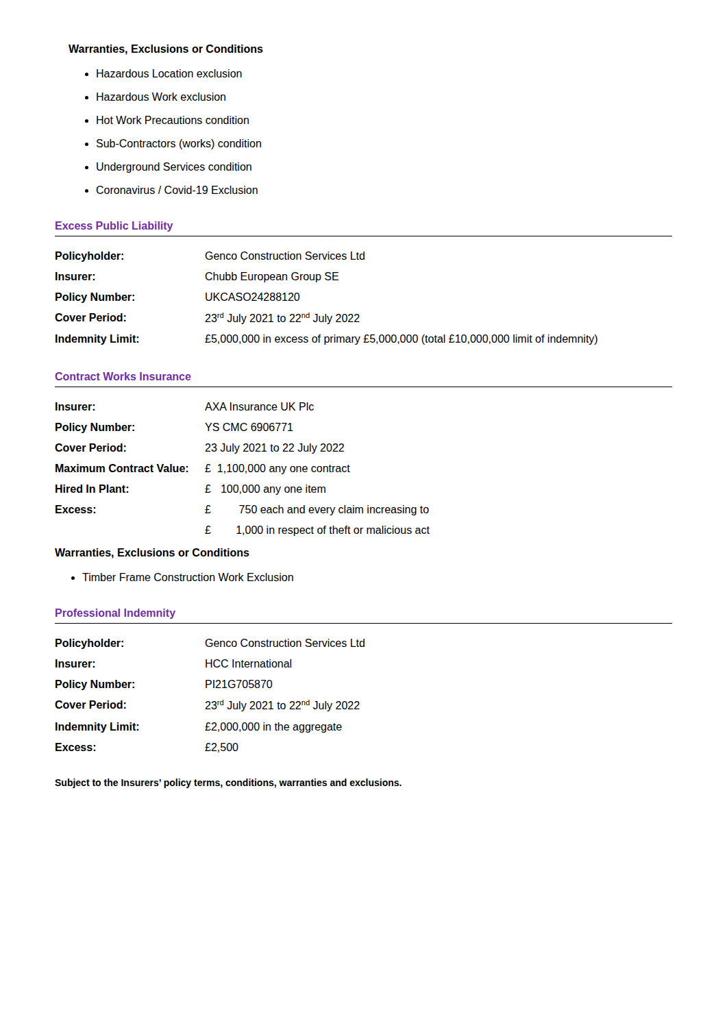Warranties, Exclusions or Conditions
Hazardous Location exclusion
Hazardous Work exclusion
Hot Work Precautions condition
Sub-Contractors (works) condition
Underground Services condition
Coronavirus / Covid-19 Exclusion
Excess Public Liability
| Policyholder: | Genco Construction Services Ltd |
| Insurer: | Chubb European Group SE |
| Policy Number: | UKCASO24288120 |
| Cover Period: | 23 rd July 2021 to 22 nd July 2022 |
| Indemnity Limit: | £5,000,000 in excess of primary £5,000,000 (total £10,000,000 limit of indemnity) |
Contract Works Insurance
| Insurer: | AXA Insurance UK Plc |
| Policy Number: | YS CMC 6906771 |
| Cover Period: | 23 July 2021 to 22 July 2022 |
| Maximum Contract Value: | £ 1,100,000 any one contract |
| Hired In Plant: | £ 100,000 any one item |
| Excess: | £ 750 each and every claim increasing to |
| | £ 1,000 in respect of theft or malicious act |
Warranties, Exclusions or Conditions
Timber Frame Construction Work Exclusion
Professional Indemnity
| Policyholder: | Genco Construction Services Ltd |
| Insurer: | HCC International |
| Policy Number: | PI21G705870 |
| Cover Period: | 23 rd July 2021 to 22 nd July 2022 |
| Indemnity Limit: | £2,000,000 in the aggregate |
| Excess: | £2,500 |
Subject to the Insurers’ policy terms, conditions, warranties and exclusions.